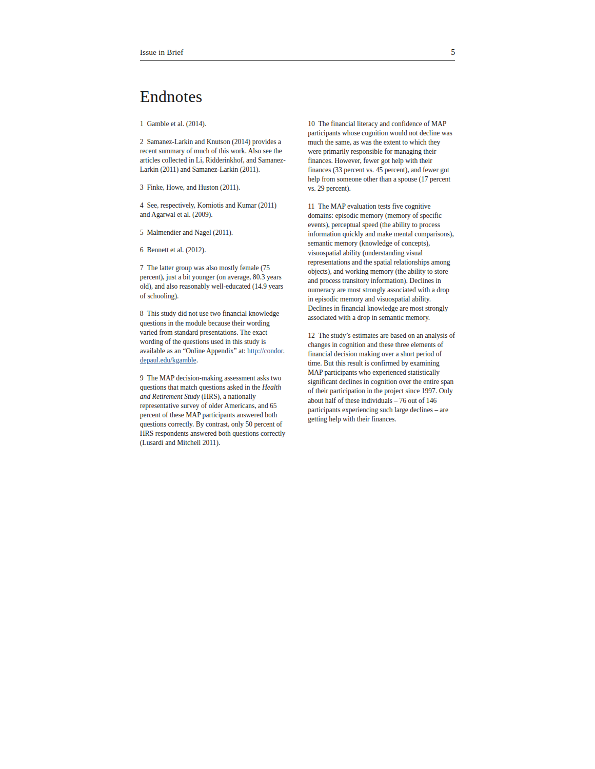Issue in Brief 5
Endnotes
1 Gamble et al. (2014).
2 Samanez-Larkin and Knutson (2014) provides a recent summary of much of this work. Also see the articles collected in Li, Ridderinkhof, and Samanez-Larkin (2011) and Samanez-Larkin (2011).
3 Finke, Howe, and Huston (2011).
4 See, respectively, Korniotis and Kumar (2011) and Agarwal et al. (2009).
5 Malmendier and Nagel (2011).
6 Bennett et al. (2012).
7 The latter group was also mostly female (75 percent), just a bit younger (on average, 80.3 years old), and also reasonably well-educated (14.9 years of schooling).
8 This study did not use two financial knowledge questions in the module because their wording varied from standard presentations. The exact wording of the questions used in this study is available as an “Online Appendix” at: http://condor.depaul.edu/kgamble.
9 The MAP decision-making assessment asks two questions that match questions asked in the Health and Retirement Study (HRS), a nationally representative survey of older Americans, and 65 percent of these MAP participants answered both questions correctly. By contrast, only 50 percent of HRS respondents answered both questions correctly (Lusardi and Mitchell 2011).
10 The financial literacy and confidence of MAP participants whose cognition would not decline was much the same, as was the extent to which they were primarily responsible for managing their finances. However, fewer got help with their finances (33 percent vs. 45 percent), and fewer got help from someone other than a spouse (17 percent vs. 29 percent).
11 The MAP evaluation tests five cognitive domains: episodic memory (memory of specific events), perceptual speed (the ability to process information quickly and make mental comparisons), semantic memory (knowledge of concepts), visuospatial ability (understanding visual representations and the spatial relationships among objects), and working memory (the ability to store and process transitory information). Declines in numeracy are most strongly associated with a drop in episodic memory and visuospatial ability. Declines in financial knowledge are most strongly associated with a drop in semantic memory.
12 The study’s estimates are based on an analysis of changes in cognition and these three elements of financial decision making over a short period of time. But this result is confirmed by examining MAP participants who experienced statistically significant declines in cognition over the entire span of their participation in the project since 1997. Only about half of these individuals – 76 out of 146 participants experiencing such large declines – are getting help with their finances.